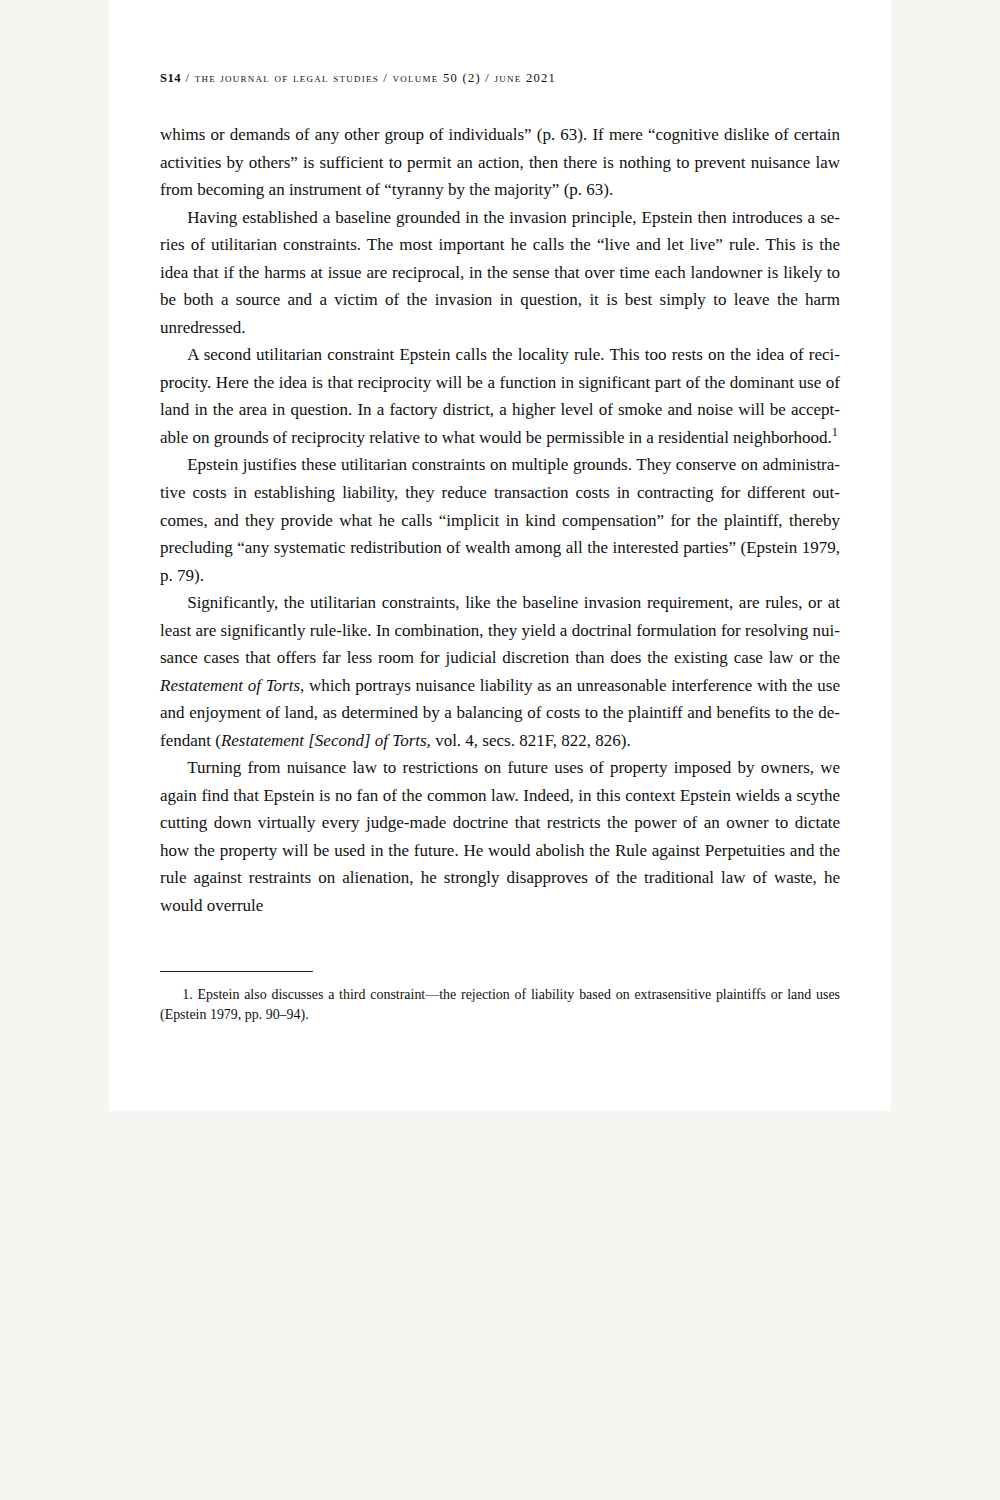S14 / The Journal of Legal Studies / Volume 50 (2) / June 2021
whims or demands of any other group of individuals” (p. 63). If mere “cognitive dislike of certain activities by others” is sufficient to permit an action, then there is nothing to prevent nuisance law from becoming an instrument of “tyranny by the majority” (p. 63).
Having established a baseline grounded in the invasion principle, Epstein then introduces a series of utilitarian constraints. The most important he calls the “live and let live” rule. This is the idea that if the harms at issue are reciprocal, in the sense that over time each landowner is likely to be both a source and a victim of the invasion in question, it is best simply to leave the harm unredressed.
A second utilitarian constraint Epstein calls the locality rule. This too rests on the idea of reciprocity. Here the idea is that reciprocity will be a function in significant part of the dominant use of land in the area in question. In a factory district, a higher level of smoke and noise will be acceptable on grounds of reciprocity relative to what would be permissible in a residential neighborhood.1
Epstein justifies these utilitarian constraints on multiple grounds. They conserve on administrative costs in establishing liability, they reduce transaction costs in contracting for different outcomes, and they provide what he calls “implicit in kind compensation” for the plaintiff, thereby precluding “any systematic redistribution of wealth among all the interested parties” (Epstein 1979, p. 79).
Significantly, the utilitarian constraints, like the baseline invasion requirement, are rules, or at least are significantly rule-like. In combination, they yield a doctrinal formulation for resolving nuisance cases that offers far less room for judicial discretion than does the existing case law or the Restatement of Torts, which portrays nuisance liability as an unreasonable interference with the use and enjoyment of land, as determined by a balancing of costs to the plaintiff and benefits to the defendant (Restatement [Second] of Torts, vol. 4, secs. 821F, 822, 826).
Turning from nuisance law to restrictions on future uses of property imposed by owners, we again find that Epstein is no fan of the common law. Indeed, in this context Epstein wields a scythe cutting down virtually every judge-made doctrine that restricts the power of an owner to dictate how the property will be used in the future. He would abolish the Rule against Perpetuities and the rule against restraints on alienation, he strongly disapproves of the traditional law of waste, he would overrule
1. Epstein also discusses a third constraint—the rejection of liability based on extrasensitive plaintiffs or land uses (Epstein 1979, pp. 90–94).